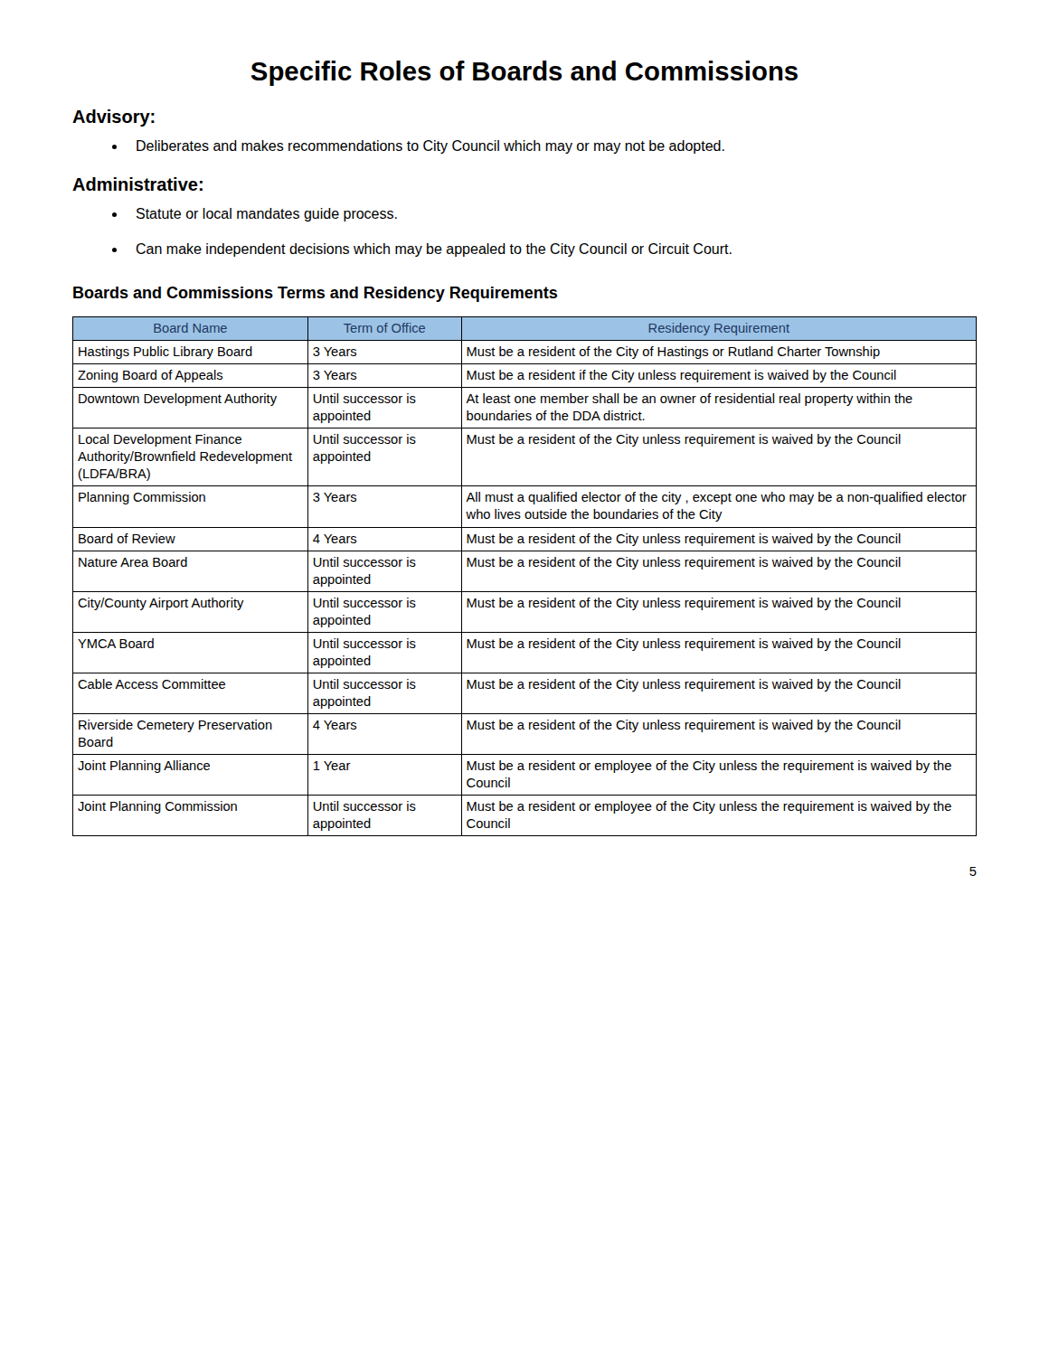Specific Roles of Boards and Commissions
Advisory:
Deliberates and makes recommendations to City Council which may or may not be adopted.
Administrative:
Statute or local mandates guide process.
Can make independent decisions which may be appealed to the City Council or Circuit Court.
Boards and Commissions Terms and Residency Requirements
| Board Name | Term of Office | Residency Requirement |
| --- | --- | --- |
| Hastings Public Library Board | 3 Years | Must be a resident of the City of Hastings or Rutland Charter Township |
| Zoning Board of Appeals | 3 Years | Must be a resident if the City unless requirement is waived by the Council |
| Downtown Development Authority | Until successor is appointed | At least one member shall be an owner of residential real property within the boundaries of the DDA district. |
| Local Development Finance Authority/Brownfield Redevelopment (LDFA/BRA) | Until successor is appointed | Must be a resident of the City unless requirement is waived by the Council |
| Planning Commission | 3 Years | All must a qualified elector of the city , except one who may be a non-qualified elector who lives outside the boundaries of the City |
| Board of Review | 4 Years | Must be a resident of the City unless requirement is waived by the Council |
| Nature Area Board | Until successor is appointed | Must be a resident of the City unless requirement is waived by the Council |
| City/County Airport Authority | Until successor is appointed | Must be a resident of the City unless requirement is waived by the Council |
| YMCA Board | Until successor is appointed | Must be a resident of the City unless requirement is waived by the Council |
| Cable Access Committee | Until successor is appointed | Must be a resident of the City unless requirement is waived by the Council |
| Riverside Cemetery Preservation Board | 4 Years | Must be a resident of the City unless requirement is waived by the Council |
| Joint Planning Alliance | 1 Year | Must be a resident or employee of the City unless the requirement is waived by the Council |
| Joint Planning Commission | Until successor is appointed | Must be a resident or employee of the City unless the requirement is waived by the Council |
5